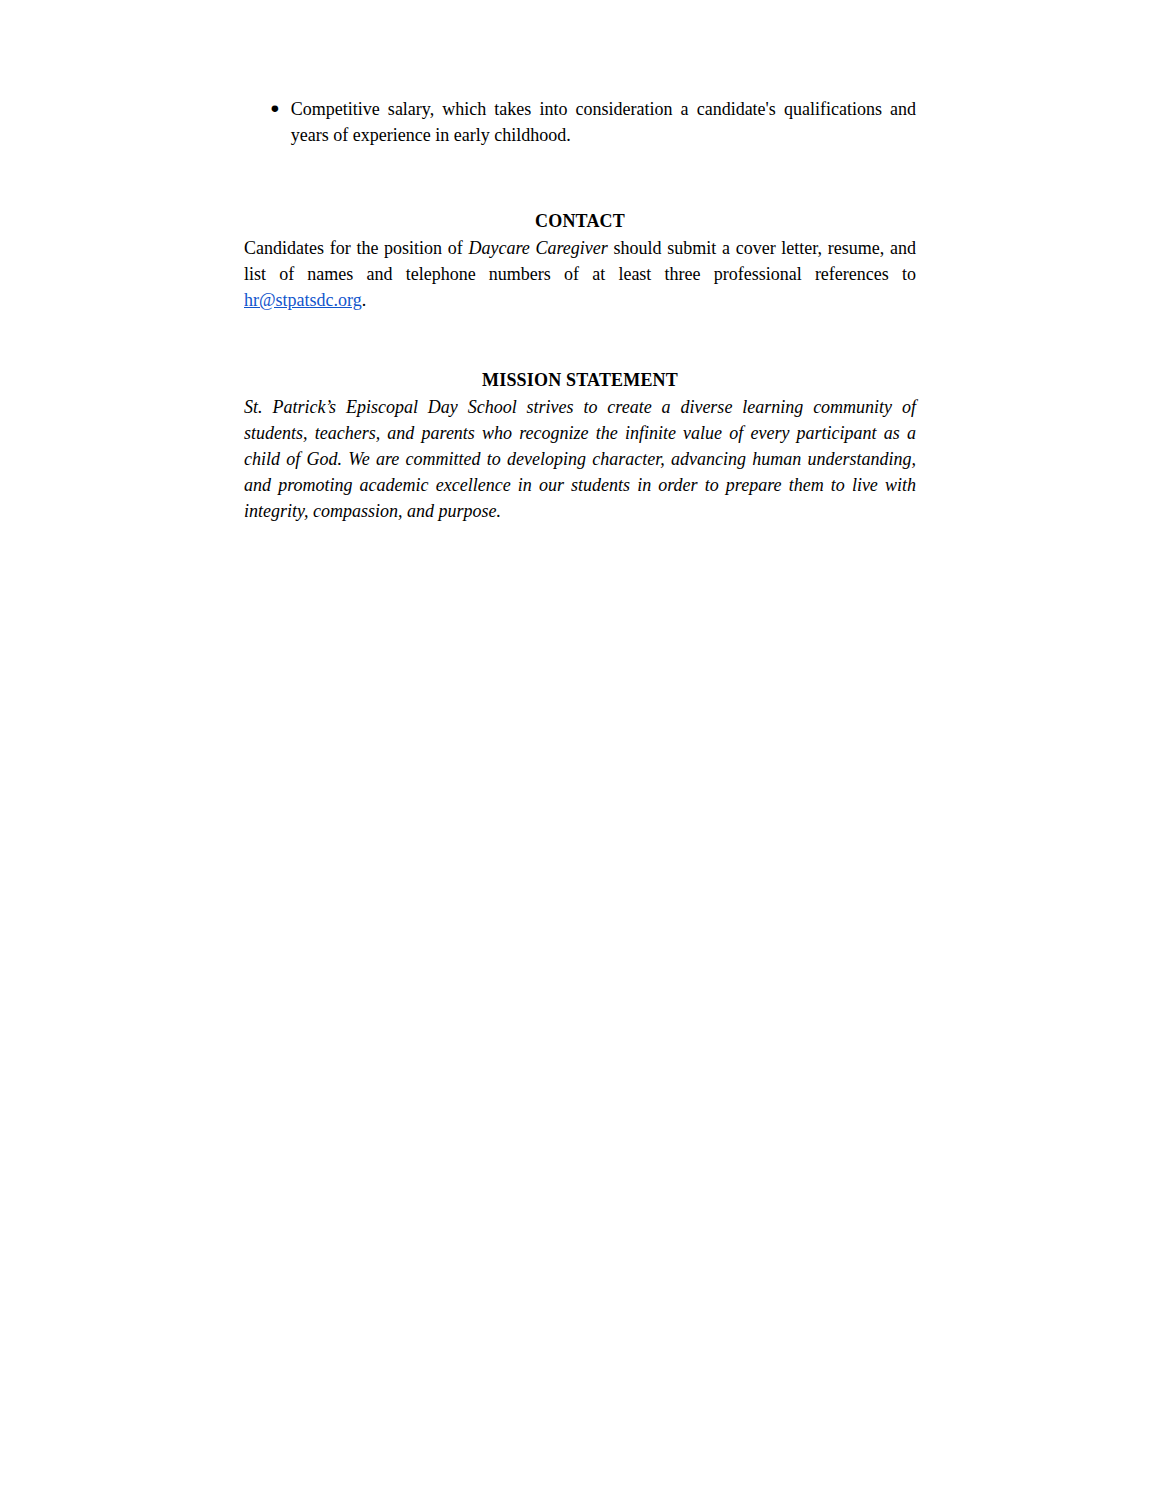Competitive salary, which takes into consideration a candidate's qualifications and years of experience in early childhood.
CONTACT
Candidates for the position of Daycare Caregiver should submit a cover letter, resume, and list of names and telephone numbers of at least three professional references to hr@stpatsdc.org.
MISSION STATEMENT
St. Patrick’s Episcopal Day School strives to create a diverse learning community of students, teachers, and parents who recognize the infinite value of every participant as a child of God. We are committed to developing character, advancing human understanding, and promoting academic excellence in our students in order to prepare them to live with integrity, compassion, and purpose.